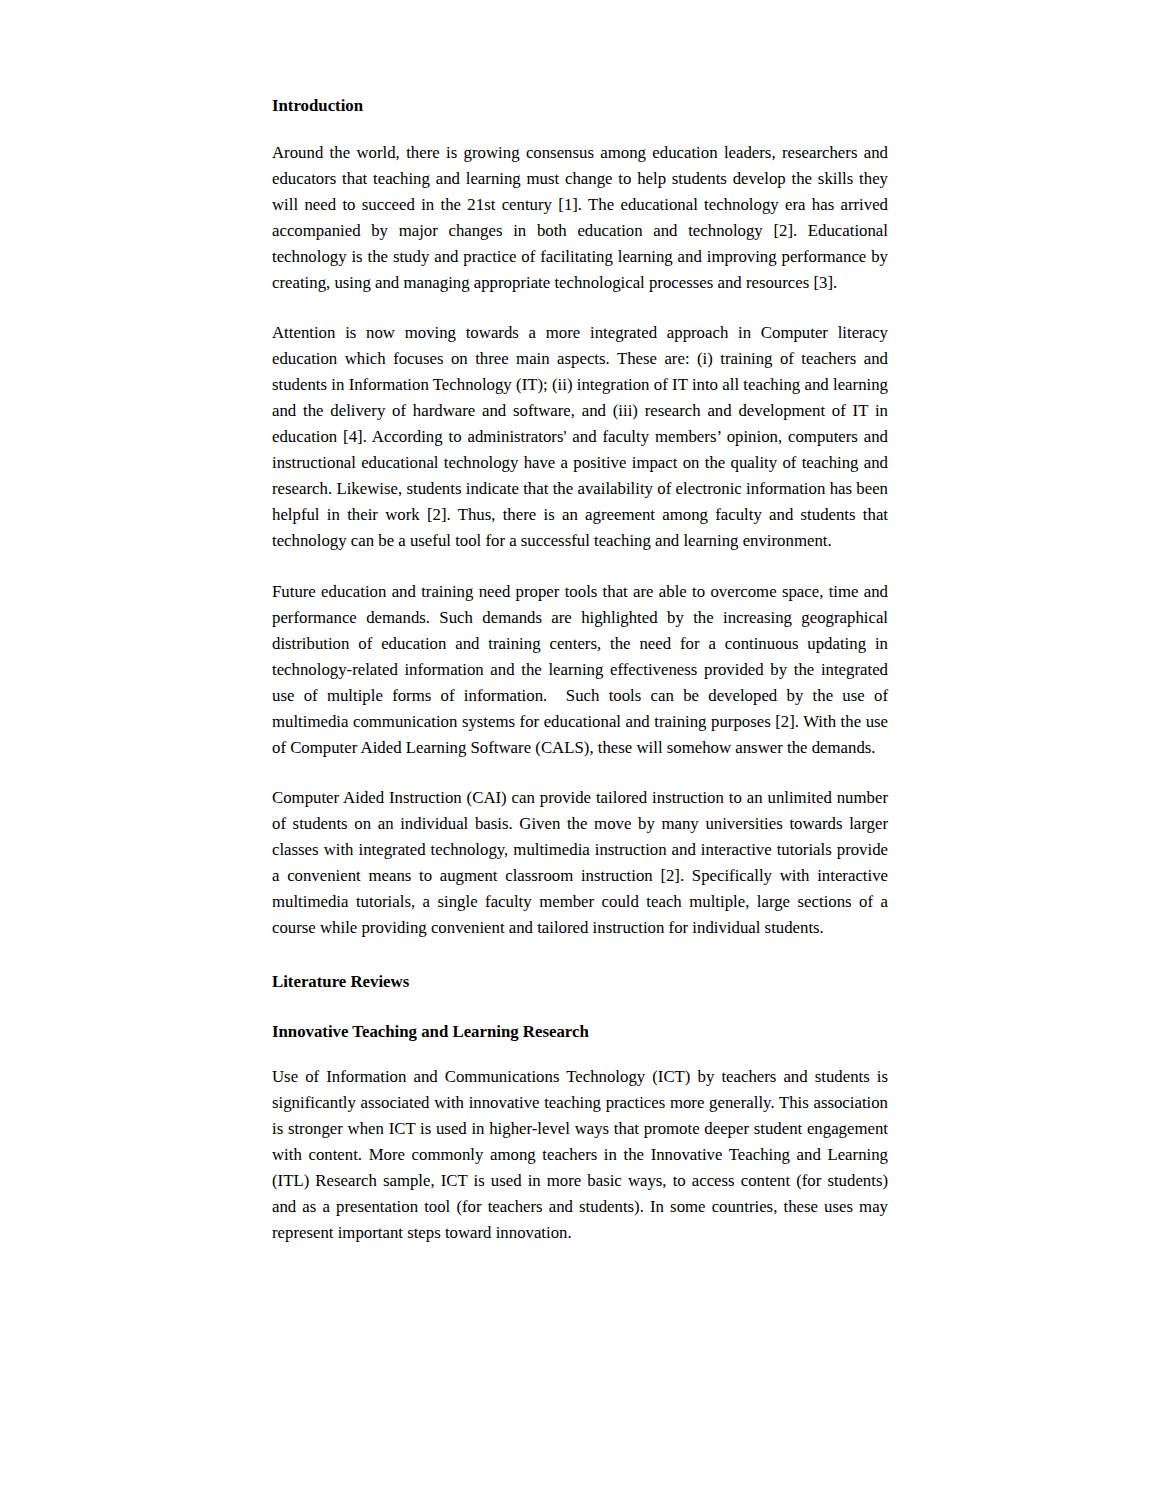Introduction
Around the world, there is growing consensus among education leaders, researchers and educators that teaching and learning must change to help students develop the skills they will need to succeed in the 21st century [1]. The educational technology era has arrived accompanied by major changes in both education and technology [2]. Educational technology is the study and practice of facilitating learning and improving performance by creating, using and managing appropriate technological processes and resources [3].
Attention is now moving towards a more integrated approach in Computer literacy education which focuses on three main aspects. These are: (i) training of teachers and students in Information Technology (IT); (ii) integration of IT into all teaching and learning and the delivery of hardware and software, and (iii) research and development of IT in education [4]. According to administrators' and faculty members’ opinion, computers and instructional educational technology have a positive impact on the quality of teaching and research. Likewise, students indicate that the availability of electronic information has been helpful in their work [2]. Thus, there is an agreement among faculty and students that technology can be a useful tool for a successful teaching and learning environment.
Future education and training need proper tools that are able to overcome space, time and performance demands. Such demands are highlighted by the increasing geographical distribution of education and training centers, the need for a continuous updating in technology-related information and the learning effectiveness provided by the integrated use of multiple forms of information. Such tools can be developed by the use of multimedia communication systems for educational and training purposes [2]. With the use of Computer Aided Learning Software (CALS), these will somehow answer the demands.
Computer Aided Instruction (CAI) can provide tailored instruction to an unlimited number of students on an individual basis. Given the move by many universities towards larger classes with integrated technology, multimedia instruction and interactive tutorials provide a convenient means to augment classroom instruction [2]. Specifically with interactive multimedia tutorials, a single faculty member could teach multiple, large sections of a course while providing convenient and tailored instruction for individual students.
Literature Reviews
Innovative Teaching and Learning Research
Use of Information and Communications Technology (ICT) by teachers and students is significantly associated with innovative teaching practices more generally. This association is stronger when ICT is used in higher-level ways that promote deeper student engagement with content. More commonly among teachers in the Innovative Teaching and Learning (ITL) Research sample, ICT is used in more basic ways, to access content (for students) and as a presentation tool (for teachers and students). In some countries, these uses may represent important steps toward innovation.